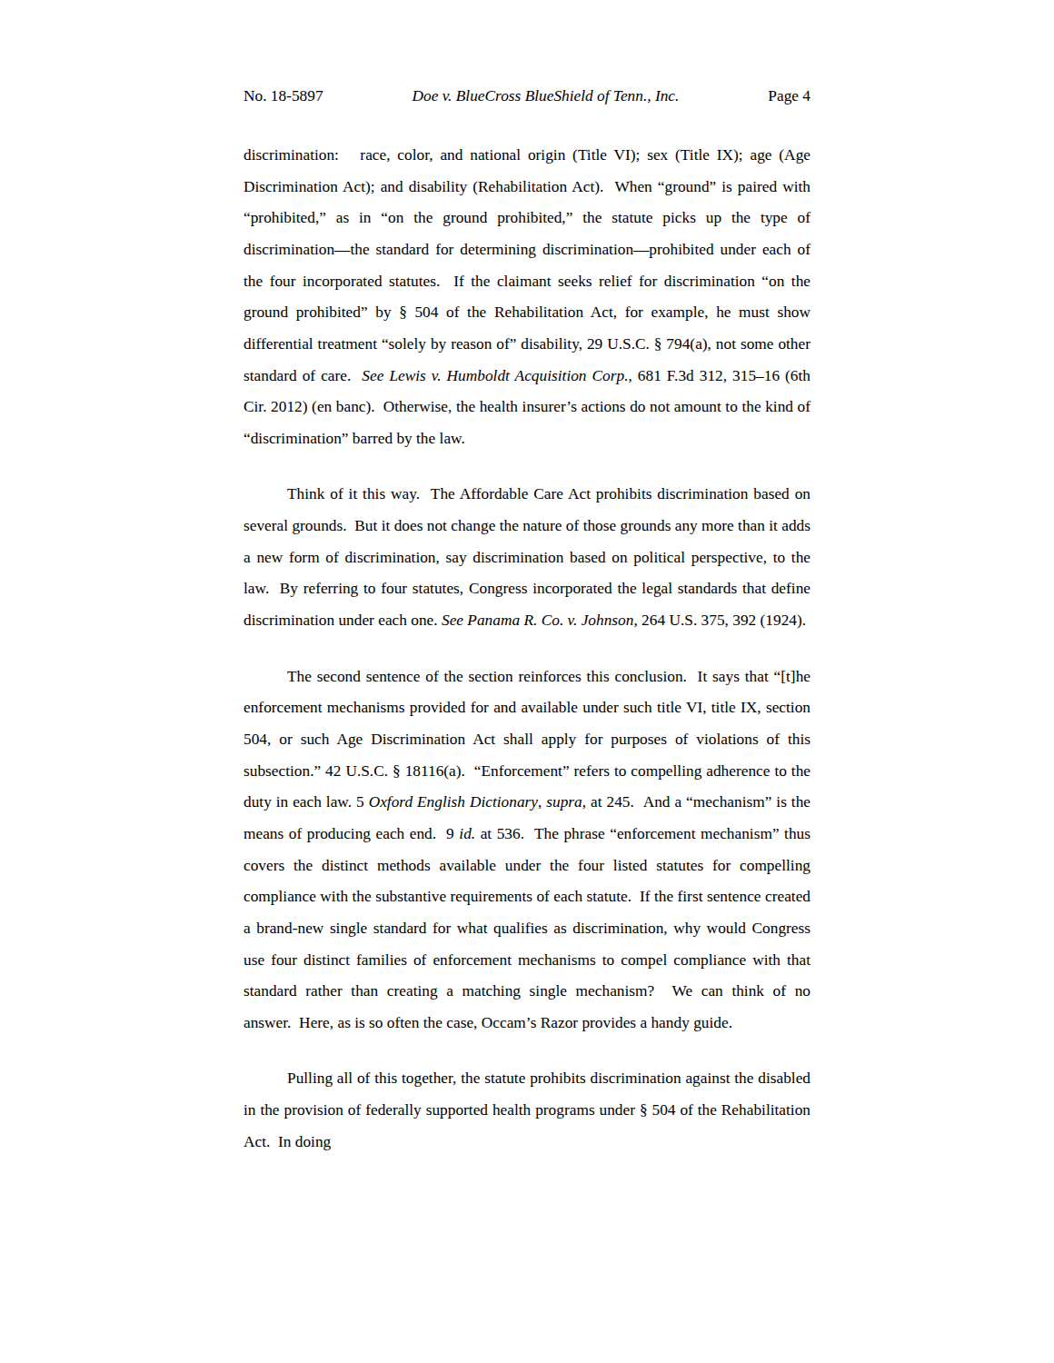No. 18-5897 Doe v. BlueCross BlueShield of Tenn., Inc. Page 4
discrimination: race, color, and national origin (Title VI); sex (Title IX); age (Age Discrimination Act); and disability (Rehabilitation Act). When “ground” is paired with “prohibited,” as in “on the ground prohibited,” the statute picks up the type of discrimination—the standard for determining discrimination—prohibited under each of the four incorporated statutes. If the claimant seeks relief for discrimination “on the ground prohibited” by § 504 of the Rehabilitation Act, for example, he must show differential treatment “solely by reason of” disability, 29 U.S.C. § 794(a), not some other standard of care. See Lewis v. Humboldt Acquisition Corp., 681 F.3d 312, 315–16 (6th Cir. 2012) (en banc). Otherwise, the health insurer’s actions do not amount to the kind of “discrimination” barred by the law.
Think of it this way. The Affordable Care Act prohibits discrimination based on several grounds. But it does not change the nature of those grounds any more than it adds a new form of discrimination, say discrimination based on political perspective, to the law. By referring to four statutes, Congress incorporated the legal standards that define discrimination under each one. See Panama R. Co. v. Johnson, 264 U.S. 375, 392 (1924).
The second sentence of the section reinforces this conclusion. It says that “[t]he enforcement mechanisms provided for and available under such title VI, title IX, section 504, or such Age Discrimination Act shall apply for purposes of violations of this subsection.” 42 U.S.C. § 18116(a). “Enforcement” refers to compelling adherence to the duty in each law. 5 Oxford English Dictionary, supra, at 245. And a “mechanism” is the means of producing each end. 9 id. at 536. The phrase “enforcement mechanism” thus covers the distinct methods available under the four listed statutes for compelling compliance with the substantive requirements of each statute. If the first sentence created a brand-new single standard for what qualifies as discrimination, why would Congress use four distinct families of enforcement mechanisms to compel compliance with that standard rather than creating a matching single mechanism? We can think of no answer. Here, as is so often the case, Occam’s Razor provides a handy guide.
Pulling all of this together, the statute prohibits discrimination against the disabled in the provision of federally supported health programs under § 504 of the Rehabilitation Act. In doing